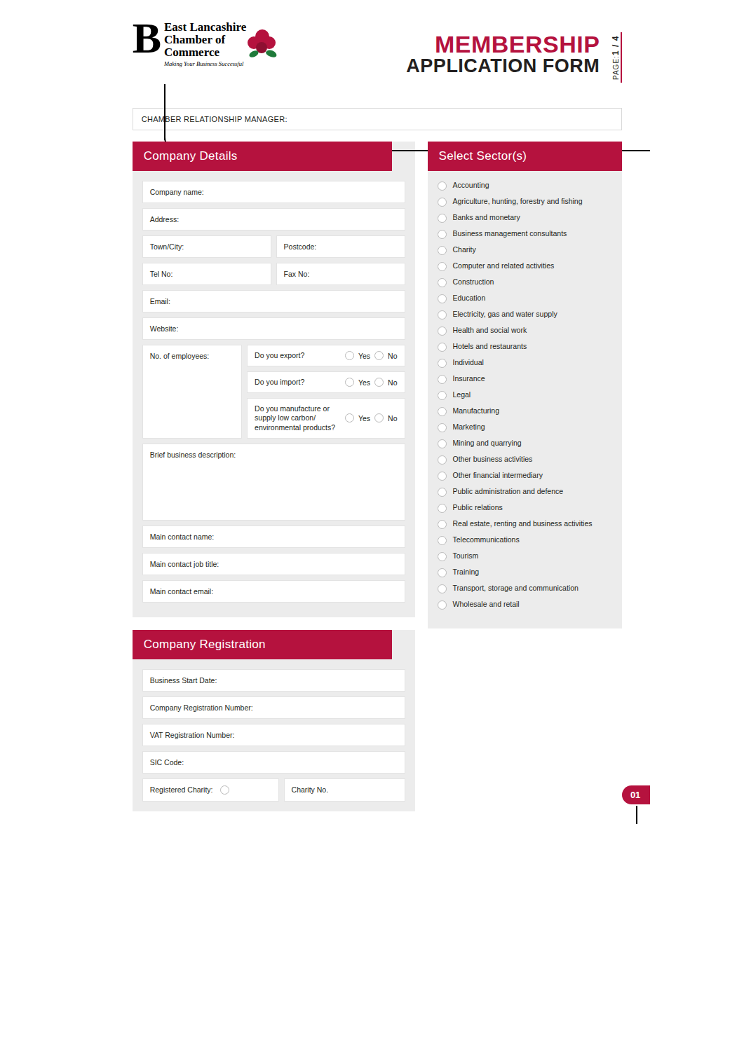B
East Lancashire Chamber of Commerce Making Your Business Successful
MEMBERSHIP APPLICATION FORM
PAGE: 1 / 4
CHAMBER RELATIONSHIP MANAGER:
Company Details
Company name:
Address:
Town/City:
Postcode:
Tel No:
Fax No:
Email:
Website:
No. of employees:
Do you export? Yes No
Do you import? Yes No
Do you manufacture or supply low carbon/ environmental products? Yes No
Brief business description:
Main contact name:
Main contact job title:
Main contact email:
Company Registration
Business Start Date:
Company Registration Number:
VAT Registration Number:
SIC Code:
Registered Charity:
Charity No.
Select Sector(s)
Accounting
Agriculture, hunting, forestry and fishing
Banks and monetary
Business management consultants
Charity
Computer and related activities
Construction
Education
Electricity, gas and water supply
Health and social work
Hotels and restaurants
Individual
Insurance
Legal
Manufacturing
Marketing
Mining and quarrying
Other business activities
Other financial intermediary
Public administration and defence
Public relations
Real estate, renting and business activities
Telecommunications
Tourism
Training
Transport, storage and communication
Wholesale and retail
01